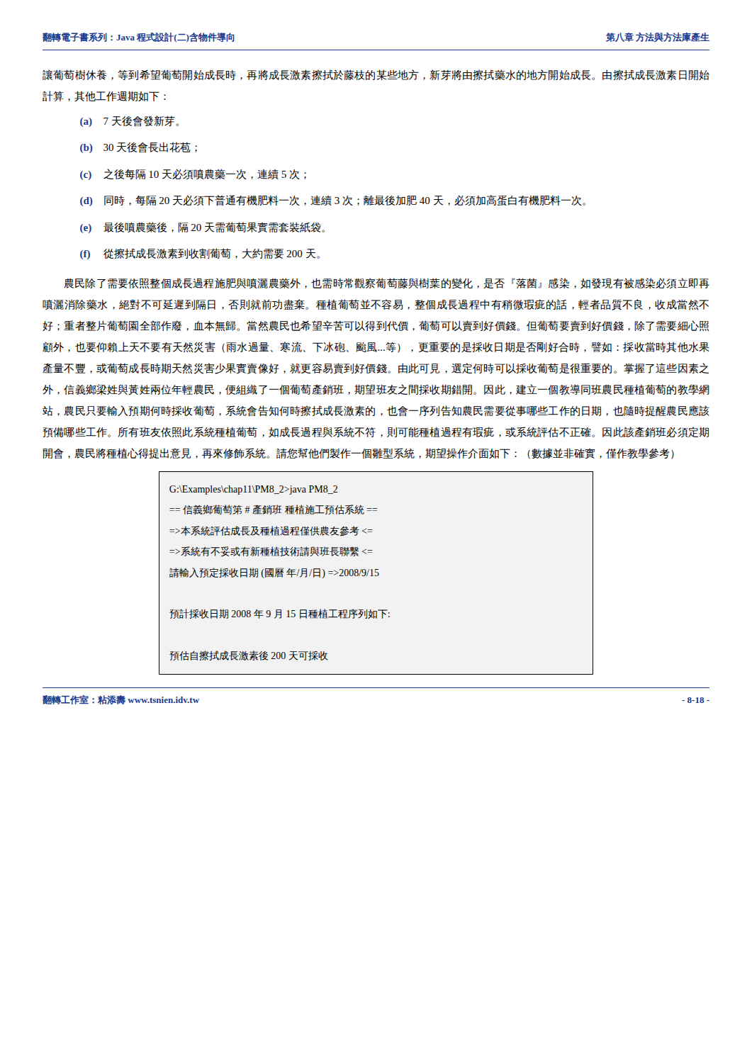翻轉電子書系列：Java 程式設計(二)含物件導向
第八章 方法與方法庫產生
讓葡萄樹休養，等到希望葡萄開始成長時，再將成長激素擦拭於藤枝的某些地方，新芽將由擦拭藥水的地方開始成長。由擦拭成長激素日開始計算，其他工作週期如下：
(a) 7 天後會發新芽。
(b) 30 天後會長出花苞；
(c) 之後每隔 10 天必須噴農藥一次，連續 5 次；
(d) 同時，每隔 20 天必須下普通有機肥料一次，連續 3 次；離最後加肥 40 天，必須加高蛋白有機肥料一次。
(e) 最後噴農藥後，隔 20 天需葡萄果實需套裝紙袋。
(f) 從擦拭成長激素到收割葡萄，大約需要 200 天。
農民除了需要依照整個成長過程施肥與噴灑農藥外，也需時常觀察葡萄藤與樹葉的變化，是否『落菌』感染，如發現有被感染必須立即再噴灑消除藥水，絕對不可延遲到隔日，否則就前功盡棄。種植葡萄並不容易，整個成長過程中有稍微瑕疵的話，輕者品質不良，收成當然不好；重者整片葡萄園全部作廢，血本無歸。當然農民也希望辛苦可以得到代價，葡萄可以賣到好價錢。但葡萄要賣到好價錢，除了需要細心照顧外，也要仰賴上天不要有天然災害（雨水過量、寒流、下冰砲、颱風...等），更重要的是採收日期是否剛好合時，譬如：採收當時其他水果產量不豐，或葡萄成長時期天然災害少果實賣像好，就更容易賣到好價錢。由此可見，選定何時可以採收葡萄是很重要的。掌握了這些因素之外，信義鄉梁姓與黃姓兩位年輕農民，便組織了一個葡萄產銷班，期望班友之間採收期錯開。因此，建立一個教導同班農民種植葡萄的教學網站，農民只要輸入預期何時採收葡萄，系統會告知何時擦拭成長激素的，也會一序列告知農民需要從事哪些工作的日期，也隨時提醒農民應該預備哪些工作。所有班友依照此系統種植葡萄，如成長過程與系統不符，則可能種植過程有瑕疵，或系統評估不正確。因此該產銷班必須定期開會，農民將種植心得提出意見，再來修飾系統。請您幫他們製作一個雛型系統，期望操作介面如下：（數據並非確實，僅作教學參考）
G:\Examples\chap11\PM8_2>java PM8_2
== 信義鄉葡萄第 # 產銷班 種植施工預估系統 ==
=>本系統評估成長及種植過程僅供農友參考 <=
=>系統有不妥或有新種植技術請與班長聯繫 <=
請輸入預定採收日期 (國曆 年/月/日) =>2008/9/15
預計採收日期 2008 年 9 月 15 日種植工程序列如下:
預估自擦拭成長激素後 200 天可採收
翻轉工作室：粘添壽 www.tsnien.idv.tw
- 8-18 -